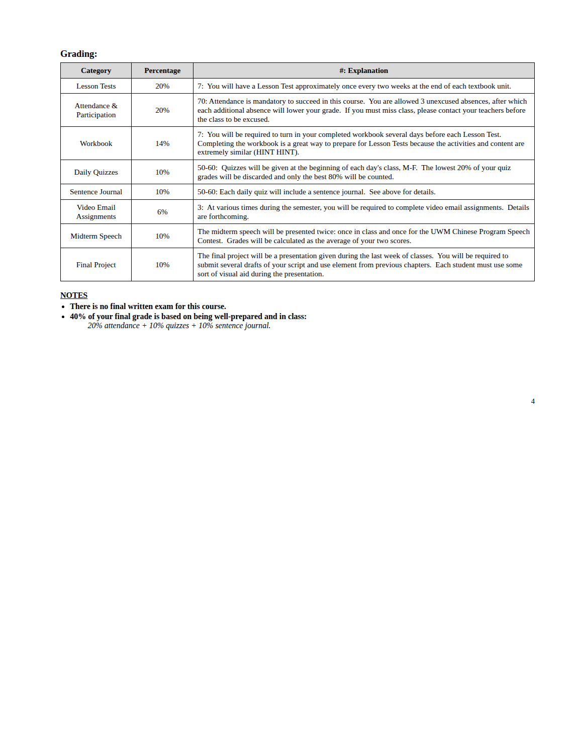Grading:
| Category | Percentage | #: Explanation |
| --- | --- | --- |
| Lesson Tests | 20% | 7: You will have a Lesson Test approximately once every two weeks at the end of each textbook unit. |
| Attendance & Participation | 20% | 70: Attendance is mandatory to succeed in this course. You are allowed 3 unexcused absences, after which each additional absence will lower your grade. If you must miss class, please contact your teachers before the class to be excused. |
| Workbook | 14% | 7: You will be required to turn in your completed workbook several days before each Lesson Test. Completing the workbook is a great way to prepare for Lesson Tests because the activities and content are extremely similar (HINT HINT). |
| Daily Quizzes | 10% | 50-60: Quizzes will be given at the beginning of each day's class, M-F. The lowest 20% of your quiz grades will be discarded and only the best 80% will be counted. |
| Sentence Journal | 10% | 50-60: Each daily quiz will include a sentence journal. See above for details. |
| Video Email Assignments | 6% | 3: At various times during the semester, you will be required to complete video email assignments. Details are forthcoming. |
| Midterm Speech | 10% | The midterm speech will be presented twice: once in class and once for the UWM Chinese Program Speech Contest. Grades will be calculated as the average of your two scores. |
| Final Project | 10% | The final project will be a presentation given during the last week of classes. You will be required to submit several drafts of your script and use element from previous chapters. Each student must use some sort of visual aid during the presentation. |
NOTES
There is no final written exam for this course.
40% of your final grade is based on being well-prepared and in class:
20% attendance + 10% quizzes + 10% sentence journal.
4